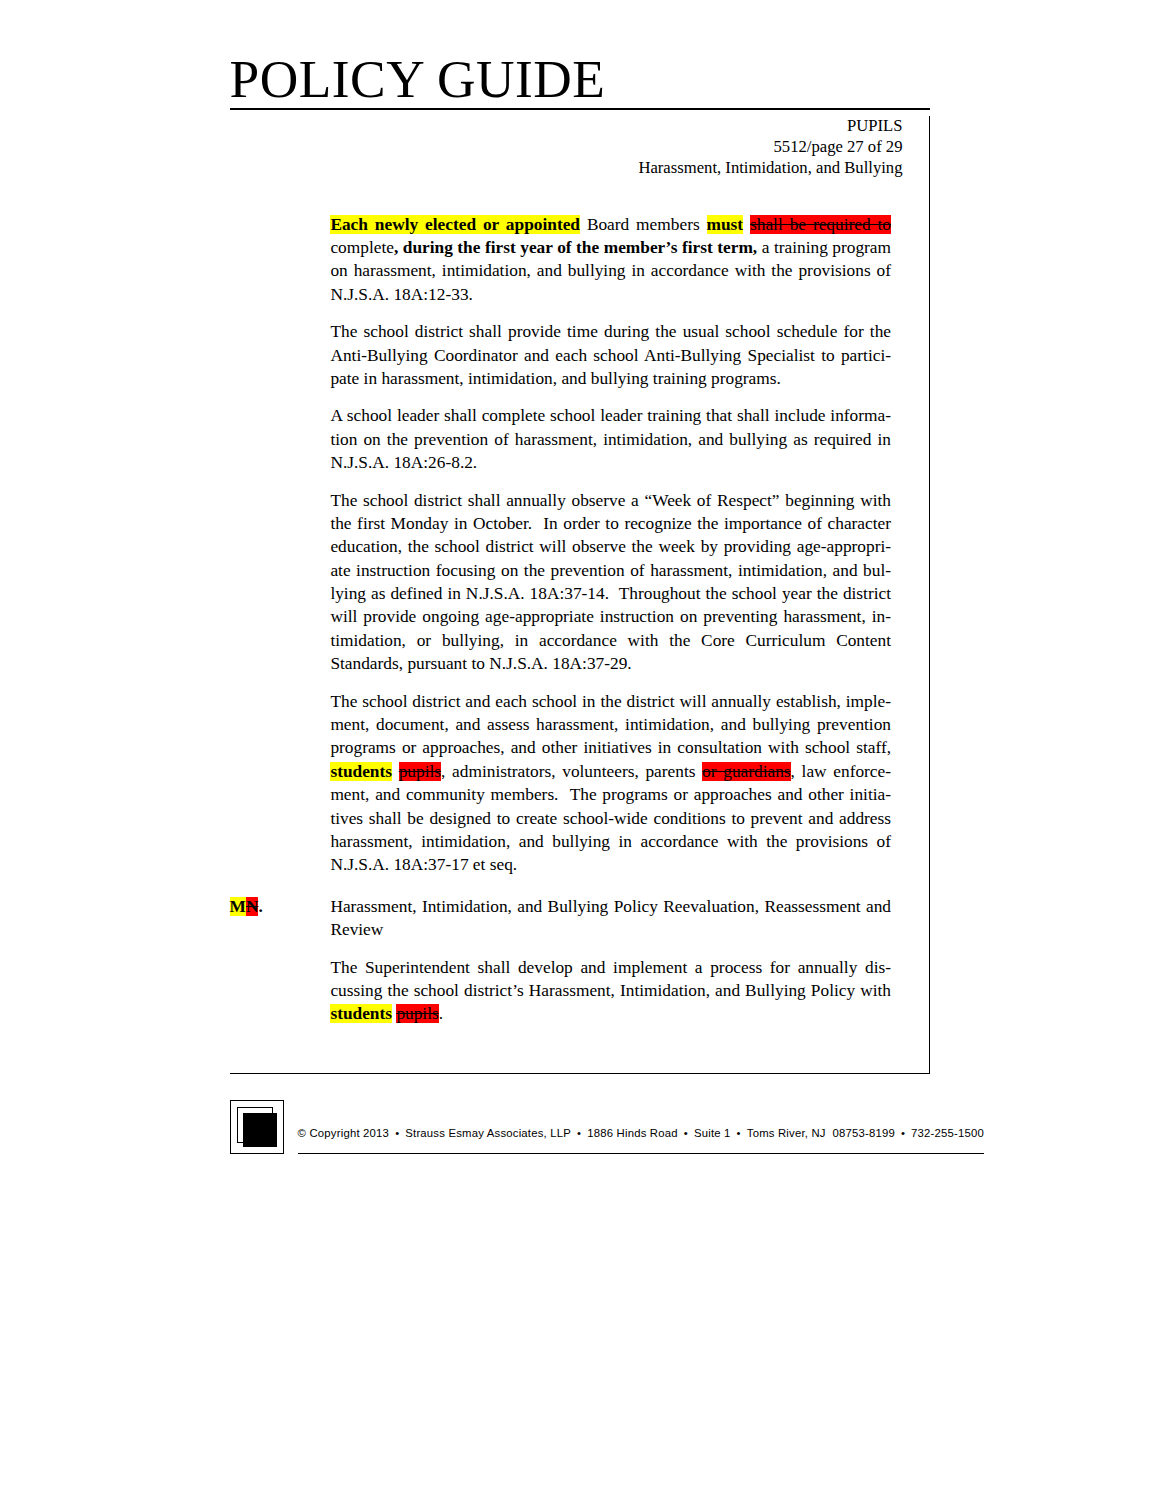POLICY GUIDE
PUPILS
5512/page 27 of 29
Harassment, Intimidation, and Bullying
Each newly elected or appointed Board members must shall be required to complete, during the first year of the member’s first term, a training program on harassment, intimidation, and bullying in accordance with the provisions of N.J.S.A. 18A:12-33.
The school district shall provide time during the usual school schedule for the Anti-Bullying Coordinator and each school Anti-Bullying Specialist to participate in harassment, intimidation, and bullying training programs.
A school leader shall complete school leader training that shall include information on the prevention of harassment, intimidation, and bullying as required in N.J.S.A. 18A:26-8.2.
The school district shall annually observe a “Week of Respect” beginning with the first Monday in October. In order to recognize the importance of character education, the school district will observe the week by providing age-appropriate instruction focusing on the prevention of harassment, intimidation, and bullying as defined in N.J.S.A. 18A:37-14. Throughout the school year the district will provide ongoing age-appropriate instruction on preventing harassment, intimidation, or bullying, in accordance with the Core Curriculum Content Standards, pursuant to N.J.S.A. 18A:37-29.
The school district and each school in the district will annually establish, implement, document, and assess harassment, intimidation, and bullying prevention programs or approaches, and other initiatives in consultation with school staff, students pupils, administrators, volunteers, parents or guardians, law enforcement, and community members. The programs or approaches and other initiatives shall be designed to create school-wide conditions to prevent and address harassment, intimidation, and bullying in accordance with the provisions of N.J.S.A. 18A:37-17 et seq.
MN. Harassment, Intimidation, and Bullying Policy Reevaluation, Reassessment and Review
The Superintendent shall develop and implement a process for annually discussing the school district’s Harassment, Intimidation, and Bullying Policy with students pupils.
© Copyright 2013•Strauss Esmay Associates, LLP•1886 Hinds Road•Suite 1•Toms River, NJ 08753-8199•732-255-1500